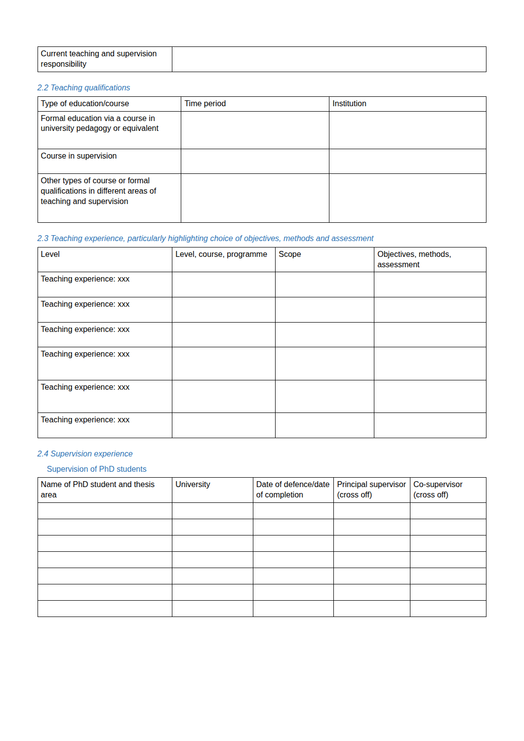| Current teaching and supervision responsibility | |
2.2 Teaching qualifications
| Type of education/course | Time period | Institution |
| Formal education via a course in university pedagogy or equivalent | | |
| Course in supervision | | |
| Other types of course or formal qualifications in different areas of teaching and supervision | | |
2.3 Teaching experience, particularly highlighting choice of objectives, methods and assessment
| Level | Level, course, programme | Scope | Objectives, methods, assessment |
| Teaching experience: xxx | | | |
| Teaching experience: xxx | | | |
| Teaching experience: xxx | | | |
| Teaching experience: xxx | | | |
| Teaching experience: xxx | | | |
| Teaching experience: xxx | | | |
2.4 Supervision experience
Supervision of PhD students
| Name of PhD student and thesis area | University | Date of defence/date of completion | Principal supervisor (cross off) | Co-supervisor (cross off) |